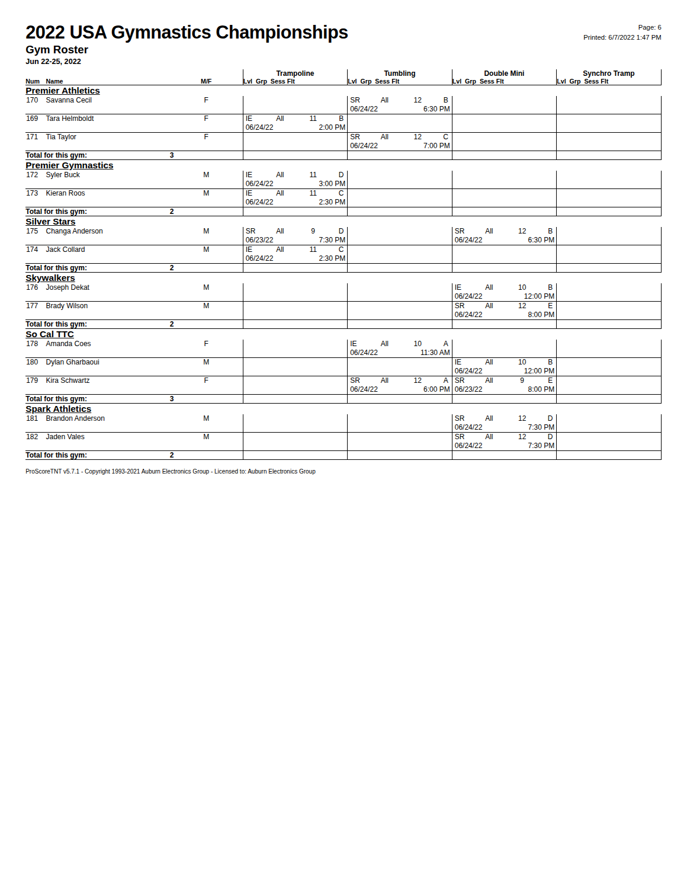Page: 6
Printed: 6/7/2022 1:47 PM
2022 USA Gymnastics Championships
Gym Roster
Jun 22-25, 2022
| | Trampoline | Tumbling | Double Mini | Synchro Tramp |
| Num | Name | M/F | Lvl Grp Sess Flt | Lvl Grp Sess Flt | Lvl Grp Sess Flt | Lvl Grp Sess Flt |
| Premier Athletics |
| 170 | Savanna Cecil | F | | SR All 12 B 06/24/22 6:30 PM | | |
| 169 | Tara Helmboldt | F | IE All 11 B 06/24/22 2:00 PM | | | |
| 171 | Tia Taylor | F | | SR All 12 C 06/24/22 7:00 PM | | |
| Total for this gym: | 3 | | | | |
| Premier Gymnastics |
| 172 | Syler Buck | M | IE All 11 D 06/24/22 3:00 PM | | | |
| 173 | Kieran Roos | M | IE All 11 C 06/24/22 2:30 PM | | | |
| Total for this gym: | 2 | | | | |
| Silver Stars |
| 175 | Changa Anderson | M | SR All 9 D 06/23/22 7:30 PM | | SR All 12 B 06/24/22 6:30 PM | |
| 174 | Jack Collard | M | IE All 11 C 06/24/22 2:30 PM | | | |
| Total for this gym: | 2 | | | | |
| Skywalkers |
| 176 | Joseph Dekat | M | | | IE All 10 B 06/24/22 12:00 PM | |
| 177 | Brady Wilson | M | | | SR All 12 E 06/24/22 8:00 PM | |
| Total for this gym: | 2 | | | | |
| So Cal TTC |
| 178 | Amanda Coes | F | | IE All 10 A 06/24/22 11:30 AM | | |
| 180 | Dylan Gharbaoui | M | | | IE All 10 B 06/24/22 12:00 PM | |
| 179 | Kira Schwartz | F | | SR All 12 A 06/24/22 6:00 PM | SR All 9 E 06/23/22 8:00 PM | |
| Total for this gym: | 3 | | | | |
| Spark Athletics |
| 181 | Brandon Anderson | M | | | SR All 12 D 06/24/22 7:30 PM | |
| 182 | Jaden Vales | M | | | SR All 12 D 06/24/22 7:30 PM | |
| Total for this gym: | 2 | | | | |
ProScoreTNT v5.7.1 - Copyright 1993-2021 Auburn Electronics Group - Licensed to: Auburn Electronics Group